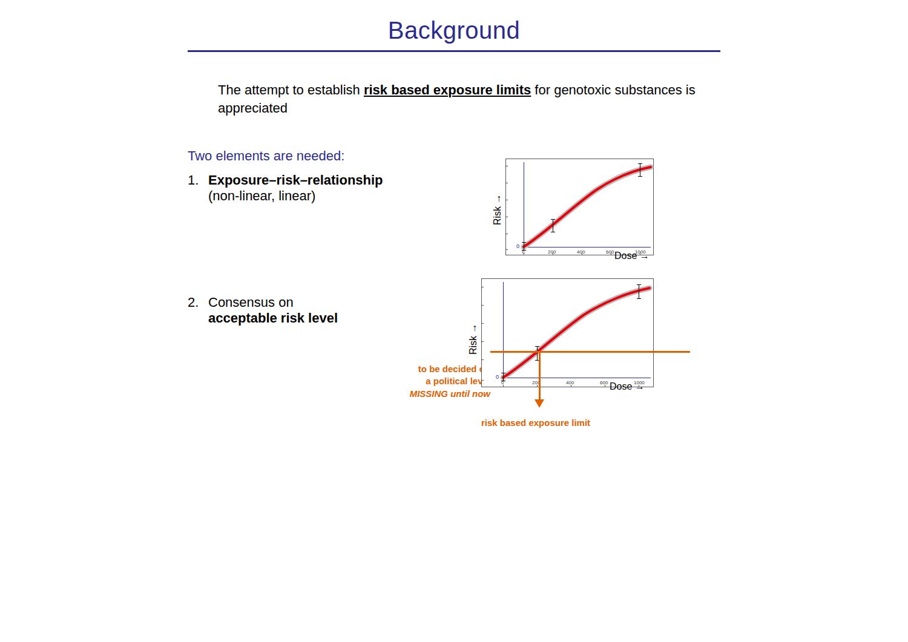Background
The attempt to establish risk based exposure limits for genotoxic substances is appreciated
Two elements are needed:
1. Exposure–risk–relationship (non-linear, linear)
2. Consensus on acceptable risk level
to be decided on
a political level
MISSING until now
risk based exposure limit
0
0
200
400
600
1000
Risk →
Dose →
0
0
200
400
600
1000
Risk →
Dose →